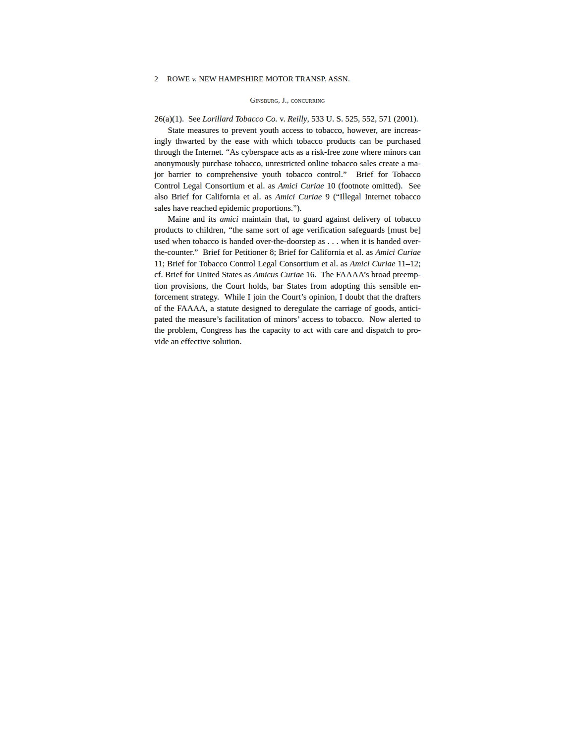2 ROWE v. NEW HAMPSHIRE MOTOR TRANSP. ASSN.
Ginsburg, J., concurring
26(a)(1). See Lorillard Tobacco Co. v. Reilly, 533 U. S. 525, 552, 571 (2001).
State measures to prevent youth access to tobacco, however, are increasingly thwarted by the ease with which tobacco products can be purchased through the Internet. “As cyberspace acts as a risk-free zone where minors can anonymously purchase tobacco, unrestricted online tobacco sales create a major barrier to comprehensive youth tobacco control.” Brief for Tobacco Control Legal Consortium et al. as Amici Curiae 10 (footnote omitted). See also Brief for California et al. as Amici Curiae 9 (“Illegal Internet tobacco sales have reached epidemic proportions.”).
Maine and its amici maintain that, to guard against delivery of tobacco products to children, “the same sort of age verification safeguards [must be] used when tobacco is handed over-the-doorstep as . . . when it is handed over-the-counter.” Brief for Petitioner 8; Brief for California et al. as Amici Curiae 11; Brief for Tobacco Control Legal Consortium et al. as Amici Curiae 11–12; cf. Brief for United States as Amicus Curiae 16. The FAAAA’s broad preemption provisions, the Court holds, bar States from adopting this sensible enforcement strategy. While I join the Court’s opinion, I doubt that the drafters of the FAAAA, a statute designed to deregulate the carriage of goods, anticipated the measure’s facilitation of minors’ access to tobacco. Now alerted to the problem, Congress has the capacity to act with care and dispatch to provide an effective solution.